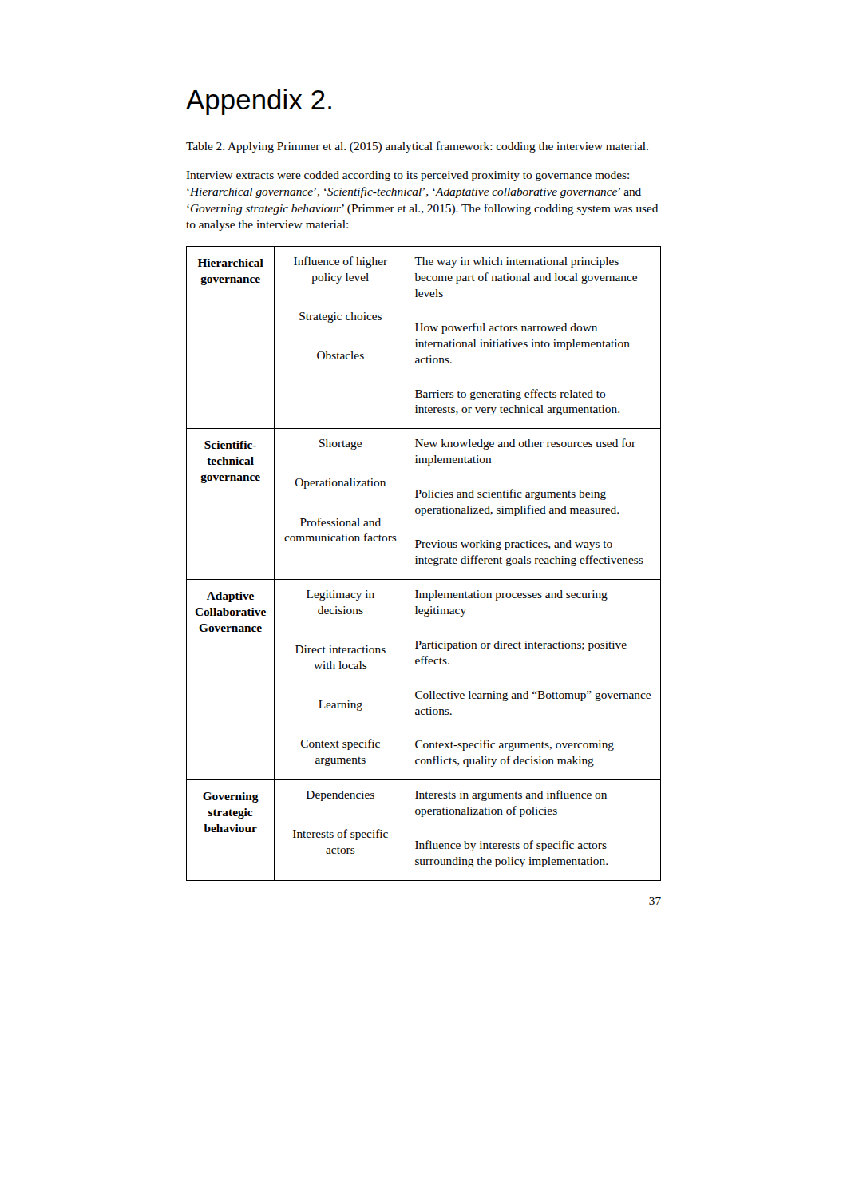Appendix 2.
Table 2. Applying Primmer et al. (2015) analytical framework: codding the interview material.
Interview extracts were codded according to its perceived proximity to governance modes: ‘Hierarchical governance’, ‘Scientific-technical’, ‘Adaptative collaborative governance’ and ‘Governing strategic behaviour’ (Primmer et al., 2015). The following codding system was used to analyse the interview material:
| Hierarchical governance | Influence of higher policy level Strategic choices Obstacles | The way in which international principles become part of national and local governance levels How powerful actors narrowed down international initiatives into implementation actions. Barriers to generating effects related to interests, or very technical argumentation. |
| Scientific-technical governance | Shortage Operationalization Professional and communication factors | New knowledge and other resources used for implementation Policies and scientific arguments being operationalized, simplified and measured. Previous working practices, and ways to integrate different goals reaching effectiveness |
| Adaptive Collaborative Governance | Legitimacy in decisions Direct interactions with locals Learning Context specific arguments | Implementation processes and securing legitimacy Participation or direct interactions; positive effects. Collective learning and “Bottomup” governance actions. Context-specific arguments, overcoming conflicts, quality of decision making |
| Governing strategic behaviour | Dependencies Interests of specific actors | Interests in arguments and influence on operationalization of policies Influence by interests of specific actors surrounding the policy implementation. |
37